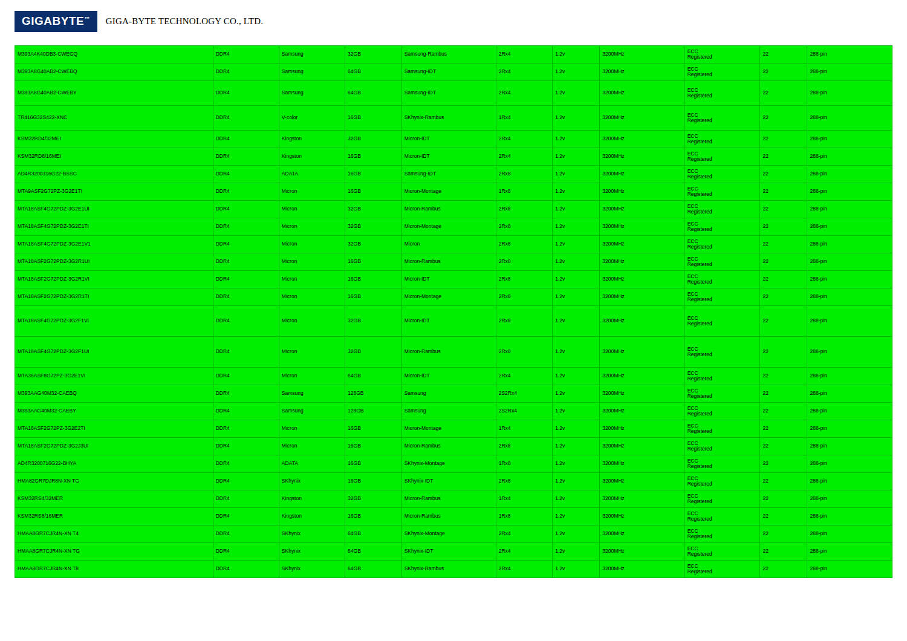GIGABYTE™
GIGA-BYTE TECHNOLOGY CO., LTD.
| M393A4K40DB3-CWEGQ | DDR4 | Samsung | 32GB | Samsung-Rambus | 2Rx4 | 1.2v | 3200MHz | ECC Registered | 22 | 288-pin |
| M393A8G40AB2-CWEBQ | DDR4 | Samsung | 64GB | Samsung-IDT | 2Rx4 | 1.2v | 3200MHz | ECC Registered | 22 | 288-pin |
| M393A8G40AB2-CWEBY | DDR4 | Samsung | 64GB | Samsung-IDT | 2Rx4 | 1.2v | 3200MHz | ECC Registered | 22 | 288-pin |
| TR416G32S422-XNC | DDR4 | V-color | 16GB | SKhynix-Rambus | 1Rx4 | 1.2v | 3200MHz | ECC Registered | 22 | 288-pin |
| KSM32RD4/32MEI | DDR4 | Kingston | 32GB | Micron-IDT | 2Rx4 | 1.2v | 3200MHz | ECC Registered | 22 | 288-pin |
| KSM32RD8/16MEI | DDR4 | Kingston | 16GB | Micron-IDT | 2Rx4 | 1.2v | 3200MHz | ECC Registered | 22 | 288-pin |
| AD4R3200316G22-BSSC | DDR4 | ADATA | 16GB | Samsung-IDT | 2Rx8 | 1.2v | 3200MHz | ECC Registered | 22 | 288-pin |
| MTA9ASF2G72PZ-3G2E1TI | DDR4 | Micron | 16GB | Micron-Montage | 1Rx8 | 1.2v | 3200MHz | ECC Registered | 22 | 288-pin |
| MTA18ASF4G72PDZ-3G2E1UI | DDR4 | Micron | 32GB | Micron-Rambus | 2Rx8 | 1.2v | 3200MHz | ECC Registered | 22 | 288-pin |
| MTA18ASF4G72PDZ-3G2E1TI | DDR4 | Micron | 32GB | Micron-Montage | 2Rx8 | 1.2v | 3200MHz | ECC Registered | 22 | 288-pin |
| MTA18ASF4G72PDZ-3G2E1V1 | DDR4 | Micron | 32GB | Micron | 2Rx8 | 1.2v | 3200MHz | ECC Registered | 22 | 288-pin |
| MTA18ASF2G72PDZ-3G2R1UI | DDR4 | Micron | 16GB | Micron-Rambus | 2Rx8 | 1.2v | 3200MHz | ECC Registered | 22 | 288-pin |
| MTA18ASF2G72PDZ-3G2R1VI | DDR4 | Micron | 16GB | Micron-IDT | 2Rx8 | 1.2v | 3200MHz | ECC Registered | 22 | 288-pin |
| MTA18ASF2G72PDZ-3G2R1TI | DDR4 | Micron | 16GB | Micron-Montage | 2Rx8 | 1.2v | 3200MHz | ECC Registered | 22 | 288-pin |
| MTA18ASF4G72PDZ-3G2F1VI | DDR4 | Micron | 32GB | Micron-IDT | 2Rx8 | 1.2v | 3200MHz | ECC Registered | 22 | 288-pin |
| MTA18ASF4G72PDZ-3G2F1UI | DDR4 | Micron | 32GB | Micron-Rambus | 2Rx8 | 1.2v | 3200MHz | ECC Registered | 22 | 288-pin |
| MTA36ASF8G72PZ-3G2E1VI | DDR4 | Micron | 64GB | Micron-IDT | 2Rx4 | 1.2v | 3200MHz | ECC Registered | 22 | 288-pin |
| M393AAG40M32-CAEBQ | DDR4 | Samsung | 128GB | Samsung | 2S2Rx4 | 1.2v | 3200MHz | ECC Registered | 22 | 288-pin |
| M393AAG40M32-CAEBY | DDR4 | Samsung | 128GB | Samsung | 2S2Rx4 | 1.2v | 3200MHz | ECC Registered | 22 | 288-pin |
| MTA18ASF2G72PZ-3G2E2TI | DDR4 | Micron | 16GB | Micron-Montage | 1Rx4 | 1.2v | 3200MHz | ECC Registered | 22 | 288-pin |
| MTA18ASF2G72PDZ-3G2J3UI | DDR4 | Micron | 16GB | Micron-Rambus | 2Rx8 | 1.2v | 3200MHz | ECC Registered | 22 | 288-pin |
| AD4R3200716G22-BHYA | DDR4 | ADATA | 16GB | SKhynix-Montage | 1Rx8 | 1.2v | 3200MHz | ECC Registered | 22 | 288-pin |
| HMA82GR7DJR8N-XN TG | DDR4 | SKhynix | 16GB | SKhynix-IDT | 2Rx8 | 1.2v | 3200MHz | ECC Registered | 22 | 288-pin |
| KSM32RS4/32MER | DDR4 | Kingston | 32GB | Micron-Rambus | 1Rx4 | 1.2v | 3200MHz | ECC Registered | 22 | 288-pin |
| KSM32RS8/16MER | DDR4 | Kingston | 16GB | Micron-Rambus | 1Rx8 | 1.2v | 3200MHz | ECC Registered | 22 | 288-pin |
| HMAA8GR7CJR4N-XN T4 | DDR4 | SKhynix | 64GB | SKhynix-Montage | 2Rx4 | 1.2v | 3200MHz | ECC Registered | 22 | 288-pin |
| HMAA8GR7CJR4N-XN TG | DDR4 | SKhynix | 64GB | SKhynix-IDT | 2Rx4 | 1.2v | 3200MHz | ECC Registered | 22 | 288-pin |
| HMAA8GR7CJR4N-XN T8 | DDR4 | SKhynix | 64GB | SKhynix-Rambus | 2Rx4 | 1.2v | 3200MHz | ECC Registered | 22 | 288-pin |